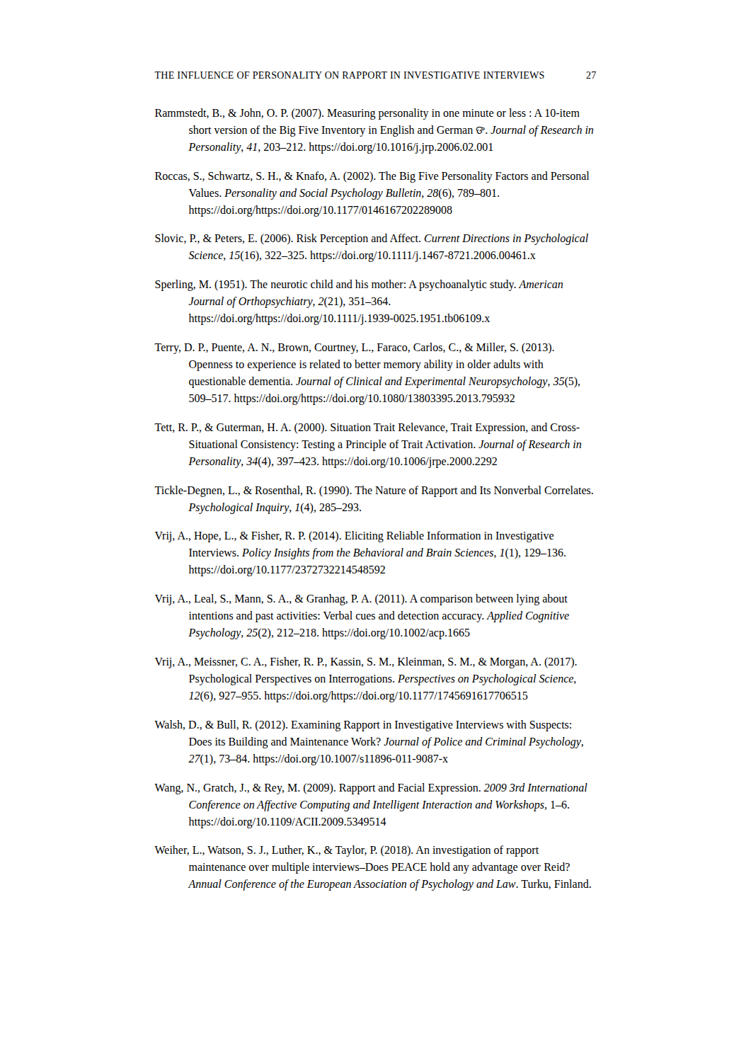The Influence of Personality on Rapport in Investigative Interviews 27
Rammstedt, B., & John, O. P. (2007). Measuring personality in one minute or less : A 10-item short version of the Big Five Inventory in English and German ଙ. Journal of Research in Personality, 41, 203–212. https://doi.org/10.1016/j.jrp.2006.02.001
Roccas, S., Schwartz, S. H., & Knafo, A. (2002). The Big Five Personality Factors and Personal Values. Personality and Social Psychology Bulletin, 28(6), 789–801. https://doi.org/https://doi.org/10.1177/0146167202289008
Slovic, P., & Peters, E. (2006). Risk Perception and Affect. Current Directions in Psychological Science, 15(16), 322–325. https://doi.org/10.1111/j.1467-8721.2006.00461.x
Sperling, M. (1951). The neurotic child and his mother: A psychoanalytic study. American Journal of Orthopsychiatry, 2(21), 351–364. https://doi.org/https://doi.org/10.1111/j.1939-0025.1951.tb06109.x
Terry, D. P., Puente, A. N., Brown, Courtney, L., Faraco, Carlos, C., & Miller, S. (2013). Openness to experience is related to better memory ability in older adults with questionable dementia. Journal of Clinical and Experimental Neuropsychology, 35(5), 509–517. https://doi.org/https://doi.org/10.1080/13803395.2013.795932
Tett, R. P., & Guterman, H. A. (2000). Situation Trait Relevance, Trait Expression, and Cross-Situational Consistency: Testing a Principle of Trait Activation. Journal of Research in Personality, 34(4), 397–423. https://doi.org/10.1006/jrpe.2000.2292
Tickle-Degnen, L., & Rosenthal, R. (1990). The Nature of Rapport and Its Nonverbal Correlates. Psychological Inquiry, 1(4), 285–293.
Vrij, A., Hope, L., & Fisher, R. P. (2014). Eliciting Reliable Information in Investigative Interviews. Policy Insights from the Behavioral and Brain Sciences, 1(1), 129–136. https://doi.org/10.1177/2372732214548592
Vrij, A., Leal, S., Mann, S. A., & Granhag, P. A. (2011). A comparison between lying about intentions and past activities: Verbal cues and detection accuracy. Applied Cognitive Psychology, 25(2), 212–218. https://doi.org/10.1002/acp.1665
Vrij, A., Meissner, C. A., Fisher, R. P., Kassin, S. M., Kleinman, S. M., & Morgan, A. (2017). Psychological Perspectives on Interrogations. Perspectives on Psychological Science, 12(6), 927–955. https://doi.org/https://doi.org/10.1177/1745691617706515
Walsh, D., & Bull, R. (2012). Examining Rapport in Investigative Interviews with Suspects: Does its Building and Maintenance Work? Journal of Police and Criminal Psychology, 27(1), 73–84. https://doi.org/10.1007/s11896-011-9087-x
Wang, N., Gratch, J., & Rey, M. (2009). Rapport and Facial Expression. 2009 3rd International Conference on Affective Computing and Intelligent Interaction and Workshops, 1–6. https://doi.org/10.1109/ACII.2009.5349514
Weiher, L., Watson, S. J., Luther, K., & Taylor, P. (2018). An investigation of rapport maintenance over multiple interviews–Does PEACE hold any advantage over Reid? Annual Conference of the European Association of Psychology and Law. Turku, Finland.